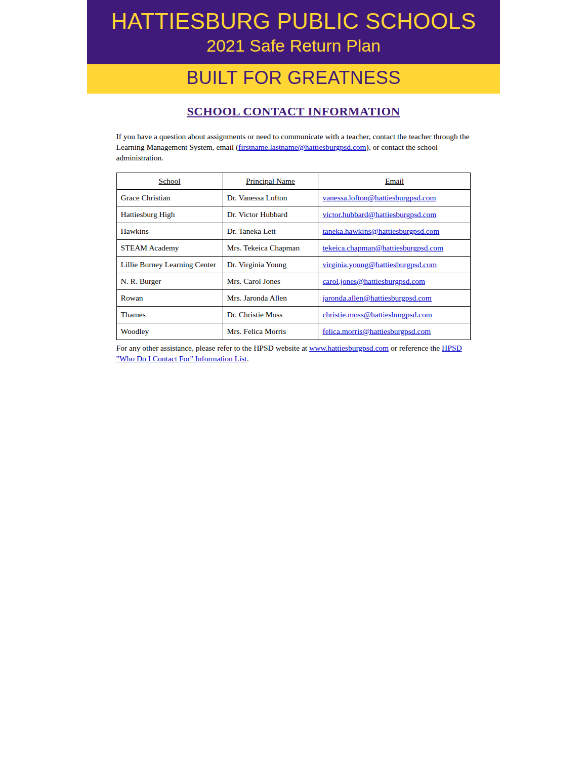HATTIESBURG PUBLIC SCHOOLS
2021 Safe Return Plan
BUILT FOR GREATNESS
SCHOOL CONTACT INFORMATION
If you have a question about assignments or need to communicate with a teacher, contact the teacher through the Learning Management System, email (firstname.lastname@hattiesburgpsd.com), or contact the school administration.
| School | Principal Name | Email |
| --- | --- | --- |
| Grace Christian | Dr. Vanessa Lofton | vanessa.lofton@hattiesburgpsd.com |
| Hattiesburg High | Dr. Victor Hubbard | victor.hubbard@hattiesburgpsd.com |
| Hawkins | Dr. Taneka Lett | taneka.hawkins@hattiesburgpsd.com |
| STEAM Academy | Mrs. Tekeica Chapman | tekeica.chapman@hattiesburgpsd.com |
| Lillie Burney Learning Center | Dr. Virginia Young | virginia.young@hattiesburgpsd.com |
| N. R. Burger | Mrs. Carol Jones | carol.jones@hattiesburgpsd.com |
| Rowan | Mrs. Jaronda Allen | jaronda.allen@hattiesburgpsd.com |
| Thames | Dr. Christie Moss | christie.moss@hattiesburgpsd.com |
| Woodley | Mrs. Felica Morris | felica.morris@hattiesburgpsd.com |
For any other assistance, please refer to the HPSD website at www.hattiesburgpsd.com or reference the HPSD "Who Do I Contact For" Information List.